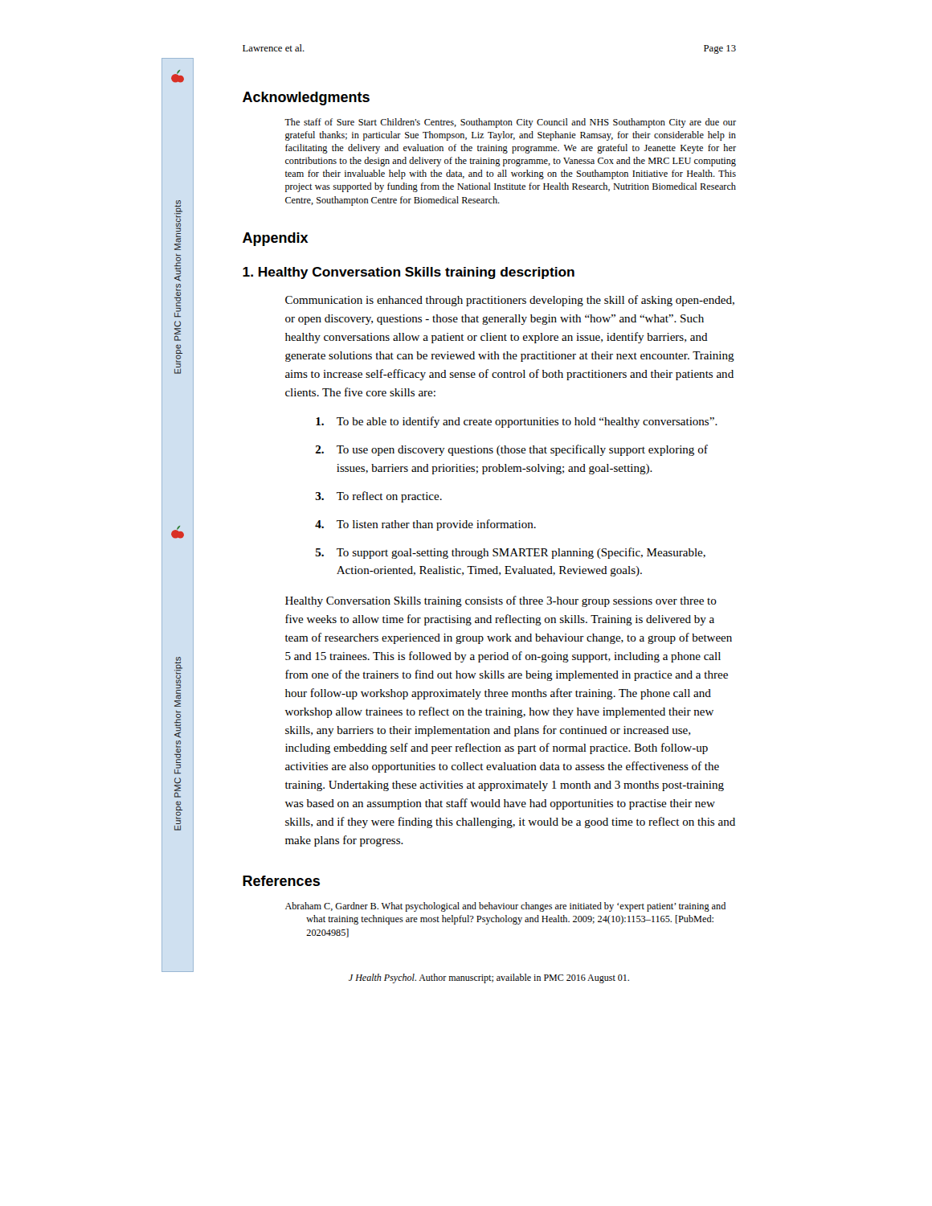Europe PMC Funders Author Manuscripts
Europe PMC Funders Author Manuscripts
Lawrence et al.
Page 13
Acknowledgments
The staff of Sure Start Children's Centres, Southampton City Council and NHS Southampton City are due our grateful thanks; in particular Sue Thompson, Liz Taylor, and Stephanie Ramsay, for their considerable help in facilitating the delivery and evaluation of the training programme. We are grateful to Jeanette Keyte for her contributions to the design and delivery of the training programme, to Vanessa Cox and the MRC LEU computing team for their invaluable help with the data, and to all working on the Southampton Initiative for Health. This project was supported by funding from the National Institute for Health Research, Nutrition Biomedical Research Centre, Southampton Centre for Biomedical Research.
Appendix
1. Healthy Conversation Skills training description
Communication is enhanced through practitioners developing the skill of asking open-ended, or open discovery, questions - those that generally begin with “how” and “what”. Such healthy conversations allow a patient or client to explore an issue, identify barriers, and generate solutions that can be reviewed with the practitioner at their next encounter. Training aims to increase self-efficacy and sense of control of both practitioners and their patients and clients. The five core skills are:
To be able to identify and create opportunities to hold “healthy conversations”.
To use open discovery questions (those that specifically support exploring of issues, barriers and priorities; problem-solving; and goal-setting).
To reflect on practice.
To listen rather than provide information.
To support goal-setting through SMARTER planning (Specific, Measurable, Action-oriented, Realistic, Timed, Evaluated, Reviewed goals).
Healthy Conversation Skills training consists of three 3-hour group sessions over three to five weeks to allow time for practising and reflecting on skills. Training is delivered by a team of researchers experienced in group work and behaviour change, to a group of between 5 and 15 trainees. This is followed by a period of on-going support, including a phone call from one of the trainers to find out how skills are being implemented in practice and a three hour follow-up workshop approximately three months after training. The phone call and workshop allow trainees to reflect on the training, how they have implemented their new skills, any barriers to their implementation and plans for continued or increased use, including embedding self and peer reflection as part of normal practice. Both follow-up activities are also opportunities to collect evaluation data to assess the effectiveness of the training. Undertaking these activities at approximately 1 month and 3 months post-training was based on an assumption that staff would have had opportunities to practise their new skills, and if they were finding this challenging, it would be a good time to reflect on this and make plans for progress.
References
Abraham C, Gardner B. What psychological and behaviour changes are initiated by ‘expert patient’ training and what training techniques are most helpful? Psychology and Health. 2009; 24(10):1153–1165. [PubMed: 20204985]
J Health Psychol. Author manuscript; available in PMC 2016 August 01.